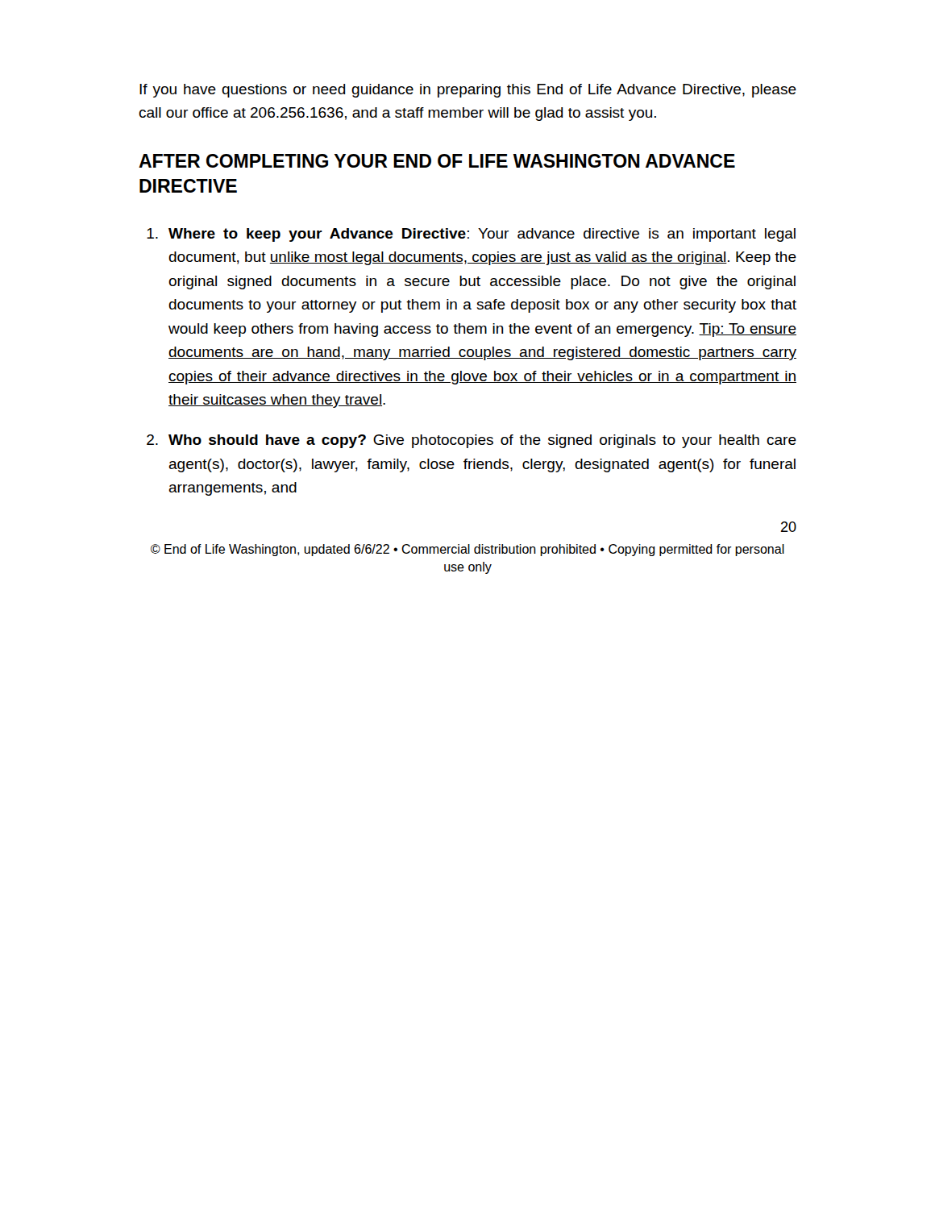If you have questions or need guidance in preparing this End of Life Advance Directive, please call our office at 206.256.1636, and a staff member will be glad to assist you.
After completing your End of Life Washington Advance Directive
Where to keep your Advance Directive: Your advance directive is an important legal document, but unlike most legal documents, copies are just as valid as the original. Keep the original signed documents in a secure but accessible place. Do not give the original documents to your attorney or put them in a safe deposit box or any other security box that would keep others from having access to them in the event of an emergency. Tip: To ensure documents are on hand, many married couples and registered domestic partners carry copies of their advance directives in the glove box of their vehicles or in a compartment in their suitcases when they travel.
Who should have a copy? Give photocopies of the signed originals to your health care agent(s), doctor(s), lawyer, family, close friends, clergy, designated agent(s) for funeral arrangements, and
20
© End of Life Washington, updated 6/6/22 • Commercial distribution prohibited • Copying permitted for personal use only